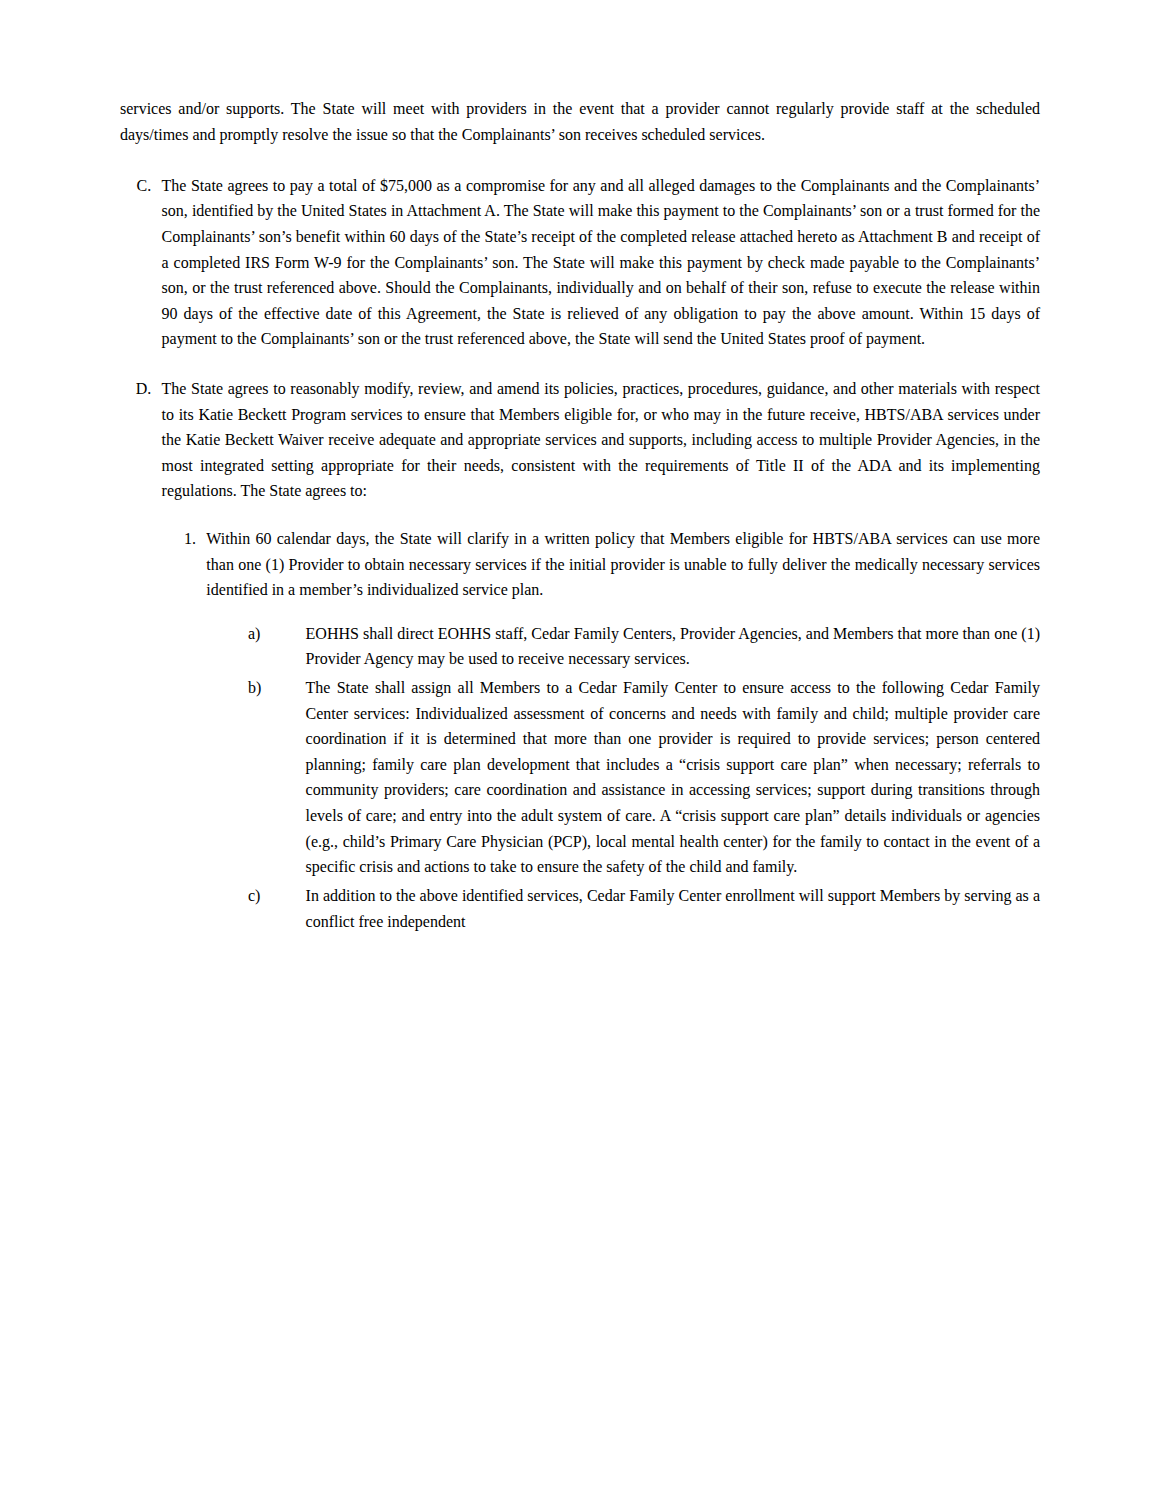services and/or supports. The State will meet with providers in the event that a provider cannot regularly provide staff at the scheduled days/times and promptly resolve the issue so that the Complainants’ son receives scheduled services.
The State agrees to pay a total of $75,000 as a compromise for any and all alleged damages to the Complainants and the Complainants’ son, identified by the United States in Attachment A. The State will make this payment to the Complainants’ son or a trust formed for the Complainants’ son’s benefit within 60 days of the State’s receipt of the completed release attached hereto as Attachment B and receipt of a completed IRS Form W-9 for the Complainants’ son. The State will make this payment by check made payable to the Complainants’ son, or the trust referenced above. Should the Complainants, individually and on behalf of their son, refuse to execute the release within 90 days of the effective date of this Agreement, the State is relieved of any obligation to pay the above amount. Within 15 days of payment to the Complainants’ son or the trust referenced above, the State will send the United States proof of payment.
The State agrees to reasonably modify, review, and amend its policies, practices, procedures, guidance, and other materials with respect to its Katie Beckett Program services to ensure that Members eligible for, or who may in the future receive, HBTS/ABA services under the Katie Beckett Waiver receive adequate and appropriate services and supports, including access to multiple Provider Agencies, in the most integrated setting appropriate for their needs, consistent with the requirements of Title II of the ADA and its implementing regulations. The State agrees to:
Within 60 calendar days, the State will clarify in a written policy that Members eligible for HBTS/ABA services can use more than one (1) Provider to obtain necessary services if the initial provider is unable to fully deliver the medically necessary services identified in a member’s individualized service plan.
a) EOHHS shall direct EOHHS staff, Cedar Family Centers, Provider Agencies, and Members that more than one (1) Provider Agency may be used to receive necessary services.
b) The State shall assign all Members to a Cedar Family Center to ensure access to the following Cedar Family Center services: Individualized assessment of concerns and needs with family and child; multiple provider care coordination if it is determined that more than one provider is required to provide services; person centered planning; family care plan development that includes a “crisis support care plan” when necessary; referrals to community providers; care coordination and assistance in accessing services; support during transitions through levels of care; and entry into the adult system of care. A “crisis support care plan” details individuals or agencies (e.g., child’s Primary Care Physician (PCP), local mental health center) for the family to contact in the event of a specific crisis and actions to take to ensure the safety of the child and family.
c) In addition to the above identified services, Cedar Family Center enrollment will support Members by serving as a conflict free independent